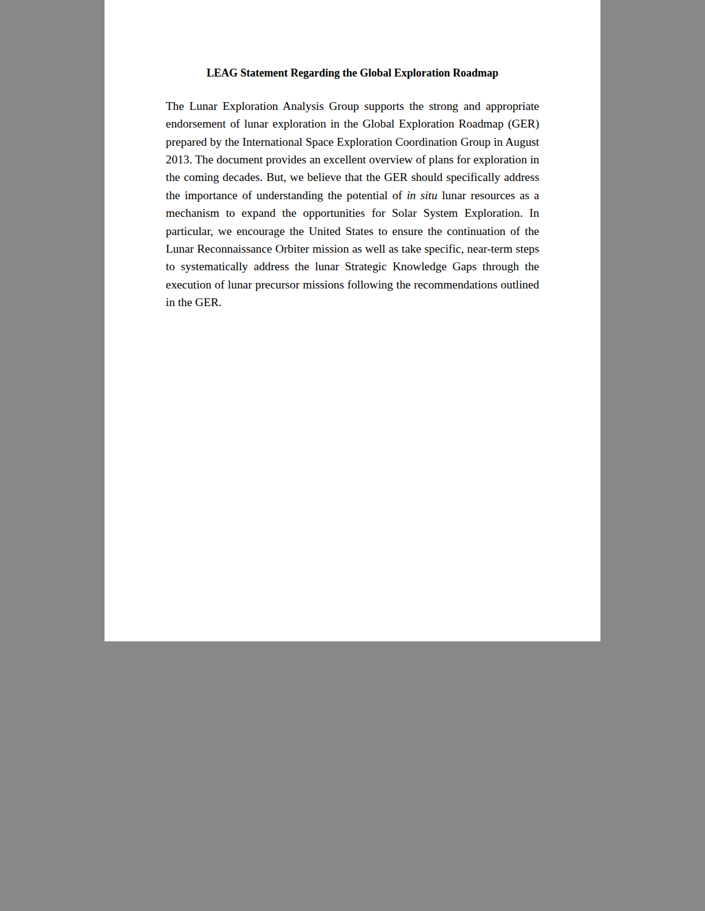LEAG Statement Regarding the Global Exploration Roadmap
The Lunar Exploration Analysis Group supports the strong and appropriate endorsement of lunar exploration in the Global Exploration Roadmap (GER) prepared by the International Space Exploration Coordination Group in August 2013. The document provides an excellent overview of plans for exploration in the coming decades. But, we believe that the GER should specifically address the importance of understanding the potential of in situ lunar resources as a mechanism to expand the opportunities for Solar System Exploration. In particular, we encourage the United States to ensure the continuation of the Lunar Reconnaissance Orbiter mission as well as take specific, near-term steps to systematically address the lunar Strategic Knowledge Gaps through the execution of lunar precursor missions following the recommendations outlined in the GER.